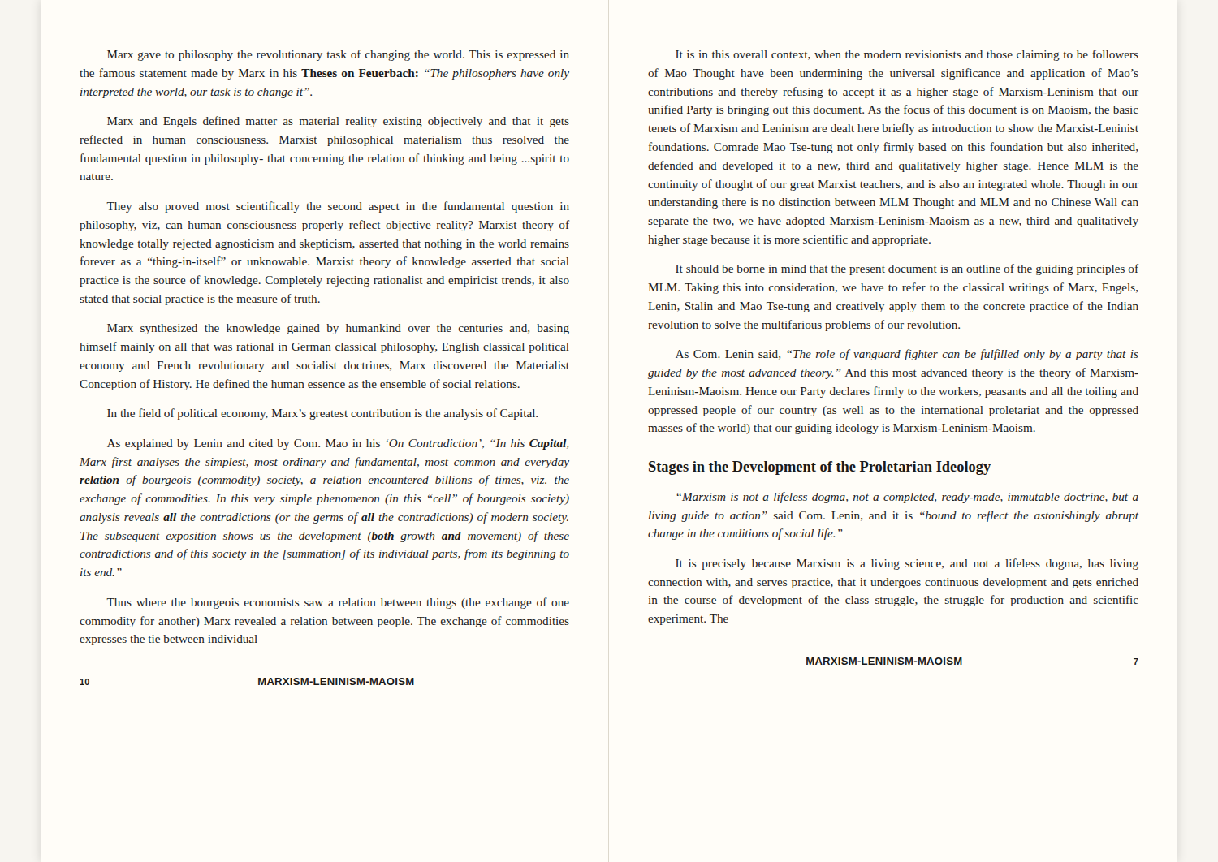Marx gave to philosophy the revolutionary task of changing the world. This is expressed in the famous statement made by Marx in his Theses on Feuerbach: “The philosophers have only interpreted the world, our task is to change it”.
Marx and Engels defined matter as material reality existing objectively and that it gets reflected in human consciousness. Marxist philosophical materialism thus resolved the fundamental question in philosophy- that concerning the relation of thinking and being ...spirit to nature.
They also proved most scientifically the second aspect in the fundamental question in philosophy, viz, can human consciousness properly reflect objective reality? Marxist theory of knowledge totally rejected agnosticism and skepticism, asserted that nothing in the world remains forever as a “thing-in-itself” or unknowable. Marxist theory of knowledge asserted that social practice is the source of knowledge. Completely rejecting rationalist and empiricist trends, it also stated that social practice is the measure of truth.
Marx synthesized the knowledge gained by humankind over the centuries and, basing himself mainly on all that was rational in German classical philosophy, English classical political economy and French revolutionary and socialist doctrines, Marx discovered the Materialist Conception of History. He defined the human essence as the ensemble of social relations.
In the field of political economy, Marx’s greatest contribution is the analysis of Capital.
As explained by Lenin and cited by Com. Mao in his ‘On Contradiction’, “In his Capital, Marx first analyses the simplest, most ordinary and fundamental, most common and everyday relation of bourgeois (commodity) society, a relation encountered billions of times, viz. the exchange of commodities. In this very simple phenomenon (in this “cell” of bourgeois society) analysis reveals all the contradictions (or the germs of all the contradictions) of modern society. The subsequent exposition shows us the development (both growth and movement) of these contradictions and of this society in the [summation] of its individual parts, from its beginning to its end.”
Thus where the bourgeois economists saw a relation between things (the exchange of one commodity for another) Marx revealed a relation between people. The exchange of commodities expresses the tie between individual
10 MARXISM-LENINISM-MAOISM
It is in this overall context, when the modern revisionists and those claiming to be followers of Mao Thought have been undermining the universal significance and application of Mao’s contributions and thereby refusing to accept it as a higher stage of Marxism-Leninism that our unified Party is bringing out this document. As the focus of this document is on Maoism, the basic tenets of Marxism and Leninism are dealt here briefly as introduction to show the Marxist-Leninist foundations. Comrade Mao Tse-tung not only firmly based on this foundation but also inherited, defended and developed it to a new, third and qualitatively higher stage. Hence MLM is the continuity of thought of our great Marxist teachers, and is also an integrated whole. Though in our understanding there is no distinction between MLM Thought and MLM and no Chinese Wall can separate the two, we have adopted Marxism-Leninism-Maoism as a new, third and qualitatively higher stage because it is more scientific and appropriate.
It should be borne in mind that the present document is an outline of the guiding principles of MLM. Taking this into consideration, we have to refer to the classical writings of Marx, Engels, Lenin, Stalin and Mao Tse-tung and creatively apply them to the concrete practice of the Indian revolution to solve the multifarious problems of our revolution.
As Com. Lenin said, “The role of vanguard fighter can be fulfilled only by a party that is guided by the most advanced theory.” And this most advanced theory is the theory of Marxism-Leninism-Maoism. Hence our Party declares firmly to the workers, peasants and all the toiling and oppressed people of our country (as well as to the international proletariat and the oppressed masses of the world) that our guiding ideology is Marxism-Leninism-Maoism.
Stages in the Development of the Proletarian Ideology
“Marxism is not a lifeless dogma, not a completed, ready-made, immutable doctrine, but a living guide to action” said Com. Lenin, and it is “bound to reflect the astonishingly abrupt change in the conditions of social life.”
It is precisely because Marxism is a living science, and not a lifeless dogma, has living connection with, and serves practice, that it undergoes continuous development and gets enriched in the course of development of the class struggle, the struggle for production and scientific experiment. The
MARXISM-LENINISM-MAOISM 7